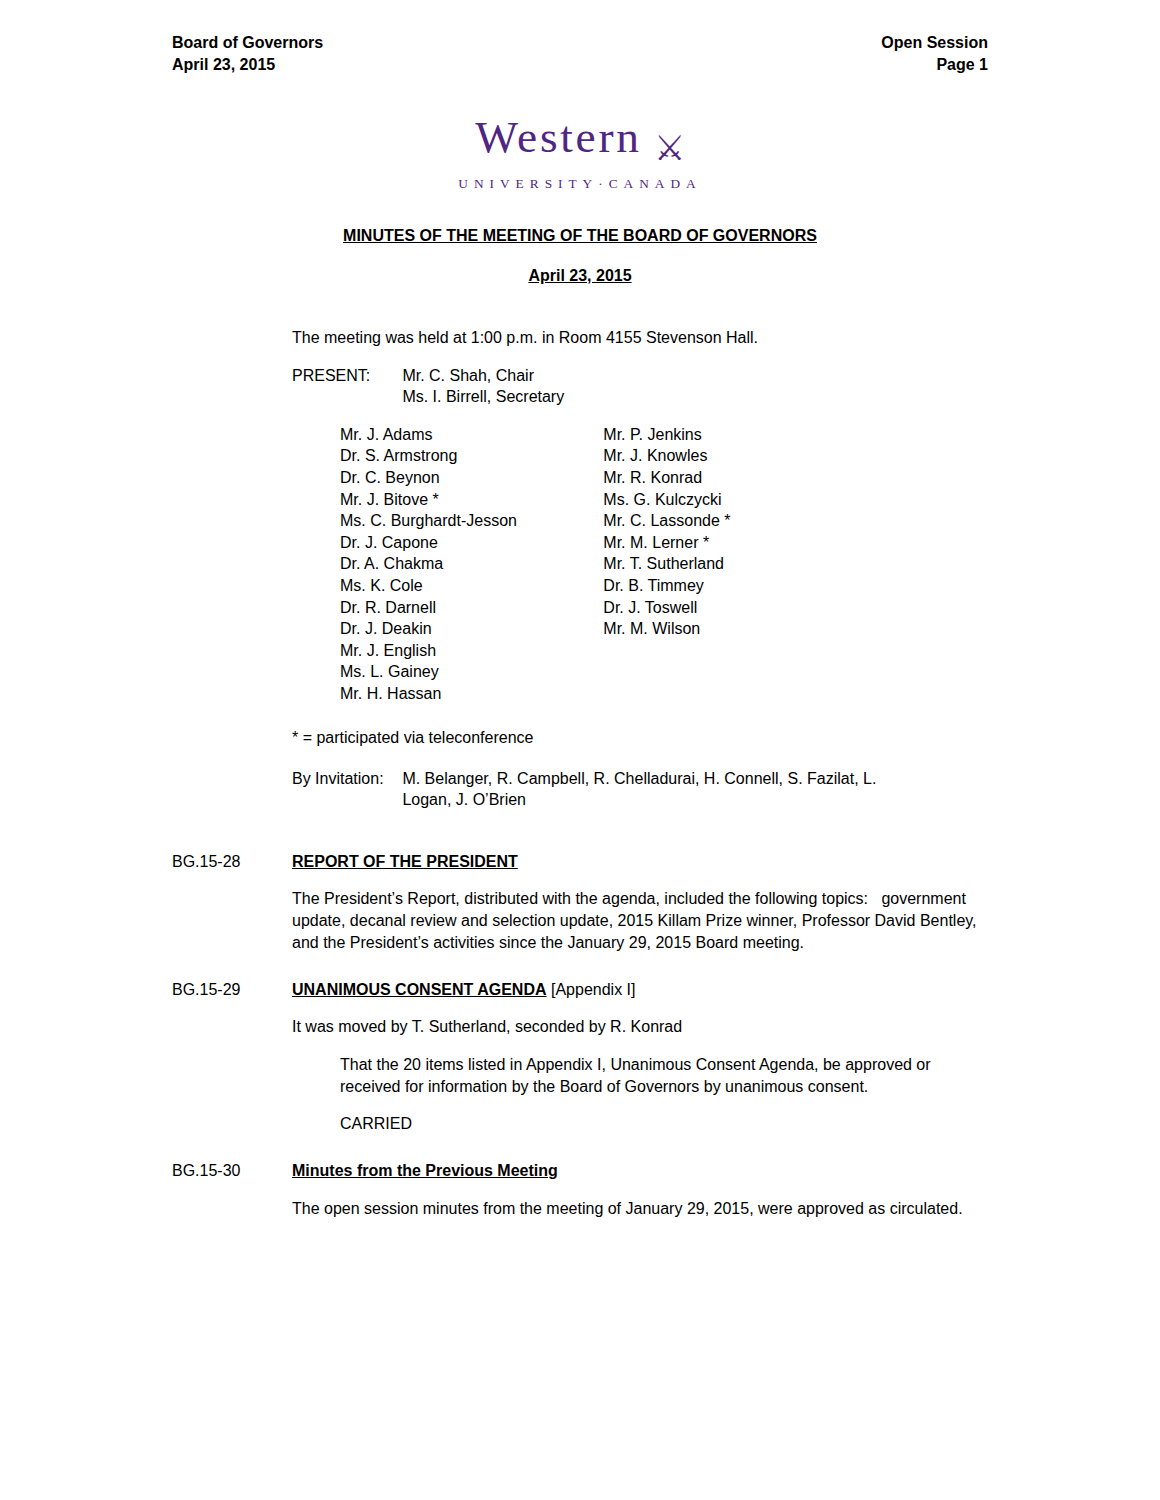Board of Governors April 23, 2015
Open Session Page 1
Western⚔
UNIVERSITY·CANADA
MINUTES OF THE MEETING OF THE BOARD OF GOVERNORS
April 23, 2015
The meeting was held at 1:00 p.m. in Room 4155 Stevenson Hall.
PRESENT: Mr. C. Shah, Chair
Ms. I. Birrell, Secretary
| Mr. J. Adams | Mr. P. Jenkins |
| Dr. S. Armstrong | Mr. J. Knowles |
| Dr. C. Beynon | Mr. R. Konrad |
| Mr. J. Bitove * | Ms. G. Kulczycki |
| Ms. C. Burghardt-Jesson | Mr. C. Lassonde * |
| Dr. J. Capone | Mr. M. Lerner * |
| Dr. A. Chakma | Mr. T. Sutherland |
| Ms. K. Cole | Dr. B. Timmey |
| Dr. R. Darnell | Dr. J. Toswell |
| Dr. J. Deakin | Mr. M. Wilson |
| Mr. J. English | |
| Ms. L. Gainey | |
| Mr. H. Hassan | |
* = participated via teleconference
By Invitation: M. Belanger, R. Campbell, R. Chelladurai, H. Connell, S. Fazilat, L. Logan, J. O’Brien
BG.15-28
REPORT OF THE PRESIDENT
The President’s Report, distributed with the agenda, included the following topics: government update, decanal review and selection update, 2015 Killam Prize winner, Professor David Bentley, and the President’s activities since the January 29, 2015 Board meeting.
BG.15-29
UNANIMOUS CONSENT AGENDA
[Appendix I]
It was moved by T. Sutherland, seconded by R. Konrad
That the 20 items listed in Appendix I, Unanimous Consent Agenda, be approved or received for information by the Board of Governors by unanimous consent.
CARRIED
BG.15-30
Minutes from the Previous Meeting
The open session minutes from the meeting of January 29, 2015, were approved as circulated.